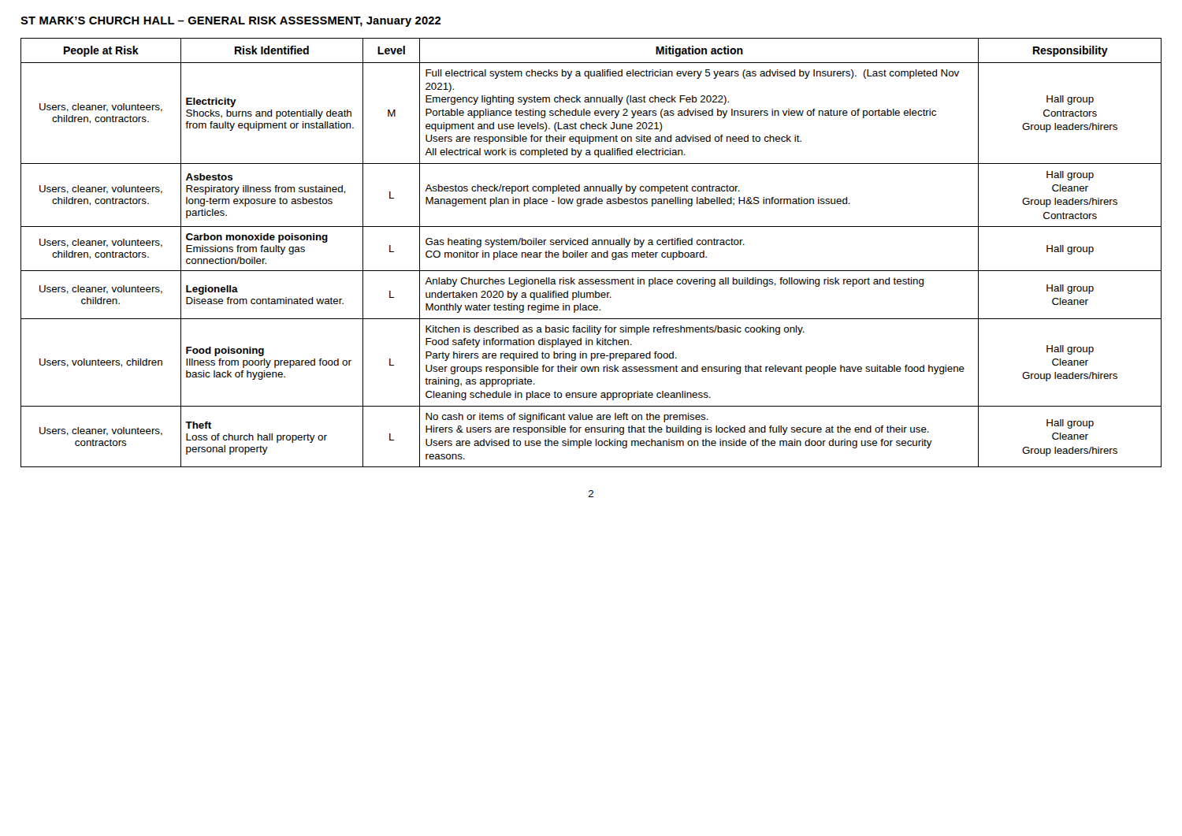ST MARK’S CHURCH HALL – GENERAL RISK ASSESSMENT, January 2022
| People at Risk | Risk Identified | Level | Mitigation action | Responsibility |
| --- | --- | --- | --- | --- |
| Users, cleaner, volunteers, children, contractors. | Electricity Shocks, burns and potentially death from faulty equipment or installation. | M | Full electrical system checks by a qualified electrician every 5 years (as advised by Insurers). (Last completed Nov 2021). Emergency lighting system check annually (last check Feb 2022). Portable appliance testing schedule every 2 years (as advised by Insurers in view of nature of portable electric equipment and use levels). (Last check June 2021) Users are responsible for their equipment on site and advised of need to check it. All electrical work is completed by a qualified electrician. | Hall group Contractors Group leaders/hirers |
| Users, cleaner, volunteers, children, contractors. | Asbestos Respiratory illness from sustained, long-term exposure to asbestos particles. | L | Asbestos check/report completed annually by competent contractor. Management plan in place - low grade asbestos panelling labelled; H&S information issued. | Hall group Cleaner Group leaders/hirers Contractors |
| Users, cleaner, volunteers, children, contractors. | Carbon monoxide poisoning Emissions from faulty gas connection/boiler. | L | Gas heating system/boiler serviced annually by a certified contractor. CO monitor in place near the boiler and gas meter cupboard. | Hall group |
| Users, cleaner, volunteers, children. | Legionella Disease from contaminated water. | L | Anlaby Churches Legionella risk assessment in place covering all buildings, following risk report and testing undertaken 2020 by a qualified plumber. Monthly water testing regime in place. | Hall group Cleaner |
| Users, volunteers, children | Food poisoning Illness from poorly prepared food or basic lack of hygiene. | L | Kitchen is described as a basic facility for simple refreshments/basic cooking only. Food safety information displayed in kitchen. Party hirers are required to bring in pre-prepared food. User groups responsible for their own risk assessment and ensuring that relevant people have suitable food hygiene training, as appropriate. Cleaning schedule in place to ensure appropriate cleanliness. | Hall group Cleaner Group leaders/hirers |
| Users, cleaner, volunteers, contractors | Theft Loss of church hall property or personal property | L | No cash or items of significant value are left on the premises. Hirers & users are responsible for ensuring that the building is locked and fully secure at the end of their use. Users are advised to use the simple locking mechanism on the inside of the main door during use for security reasons. | Hall group Cleaner Group leaders/hirers |
2